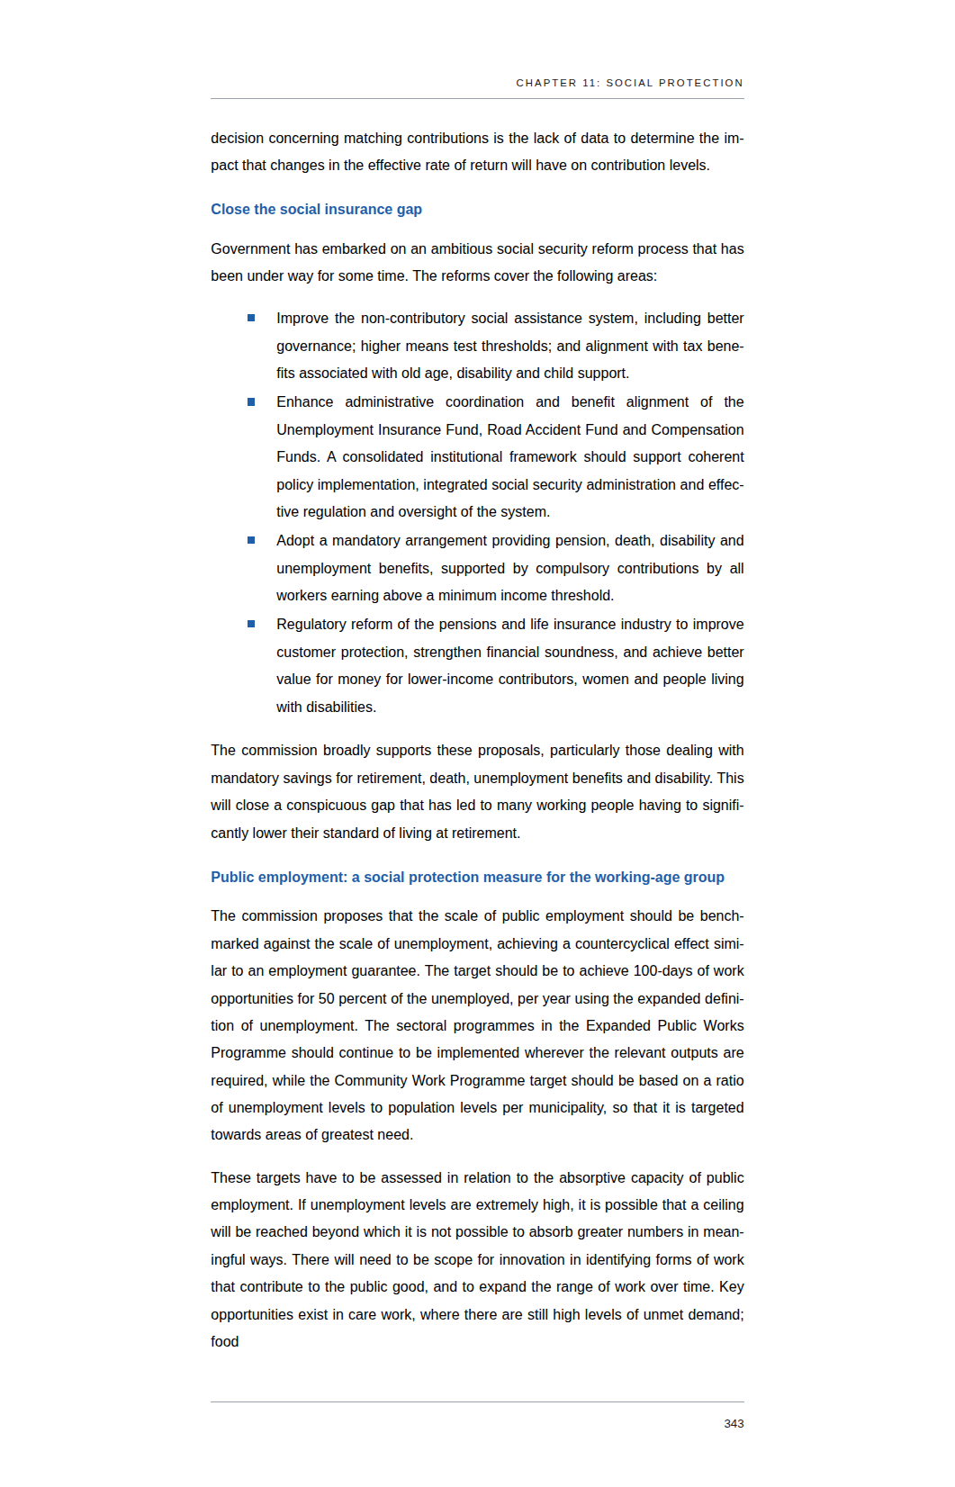Chapter 11: Social Protection
decision concerning matching contributions is the lack of data to determine the impact that changes in the effective rate of return will have on contribution levels.
Close the social insurance gap
Government has embarked on an ambitious social security reform process that has been under way for some time. The reforms cover the following areas:
Improve the non-contributory social assistance system, including better governance; higher means test thresholds; and alignment with tax benefits associated with old age, disability and child support.
Enhance administrative coordination and benefit alignment of the Unemployment Insurance Fund, Road Accident Fund and Compensation Funds. A consolidated institutional framework should support coherent policy implementation, integrated social security administration and effective regulation and oversight of the system.
Adopt a mandatory arrangement providing pension, death, disability and unemployment benefits, supported by compulsory contributions by all workers earning above a minimum income threshold.
Regulatory reform of the pensions and life insurance industry to improve customer protection, strengthen financial soundness, and achieve better value for money for lower-income contributors, women and people living with disabilities.
The commission broadly supports these proposals, particularly those dealing with mandatory savings for retirement, death, unemployment benefits and disability. This will close a conspicuous gap that has led to many working people having to significantly lower their standard of living at retirement.
Public employment: a social protection measure for the working-age group
The commission proposes that the scale of public employment should be benchmarked against the scale of unemployment, achieving a countercyclical effect similar to an employment guarantee. The target should be to achieve 100-days of work opportunities for 50 percent of the unemployed, per year using the expanded definition of unemployment. The sectoral programmes in the Expanded Public Works Programme should continue to be implemented wherever the relevant outputs are required, while the Community Work Programme target should be based on a ratio of unemployment levels to population levels per municipality, so that it is targeted towards areas of greatest need.
These targets have to be assessed in relation to the absorptive capacity of public employment. If unemployment levels are extremely high, it is possible that a ceiling will be reached beyond which it is not possible to absorb greater numbers in meaningful ways. There will need to be scope for innovation in identifying forms of work that contribute to the public good, and to expand the range of work over time. Key opportunities exist in care work, where there are still high levels of unmet demand; food
343